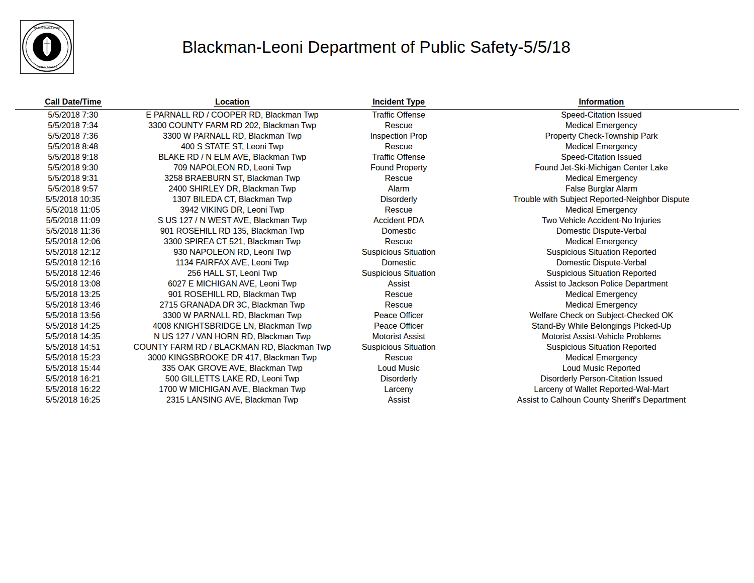BLACKMAN-LEONI PUBLIC SAFETY
Blackman-Leoni Department of Public Safety-5/5/18
| Call Date/Time | Location | Incident Type | Information |
| --- | --- | --- | --- |
| 5/5/2018 7:30 | E PARNALL RD / COOPER RD, Blackman Twp | Traffic Offense | Speed-Citation Issued |
| 5/5/2018 7:34 | 3300 COUNTY FARM RD 202, Blackman Twp | Rescue | Medical Emergency |
| 5/5/2018 7:36 | 3300 W PARNALL RD, Blackman Twp | Inspection Prop | Property Check-Township Park |
| 5/5/2018 8:48 | 400 S STATE ST, Leoni Twp | Rescue | Medical Emergency |
| 5/5/2018 9:18 | BLAKE RD / N ELM AVE, Blackman Twp | Traffic Offense | Speed-Citation Issued |
| 5/5/2018 9:30 | 709 NAPOLEON RD, Leoni Twp | Found Property | Found Jet-Ski-Michigan Center Lake |
| 5/5/2018 9:31 | 3258 BRAEBURN ST, Blackman Twp | Rescue | Medical Emergency |
| 5/5/2018 9:57 | 2400 SHIRLEY DR, Blackman Twp | Alarm | False Burglar Alarm |
| 5/5/2018 10:35 | 1307 BILEDA CT, Blackman Twp | Disorderly | Trouble with Subject Reported-Neighbor Dispute |
| 5/5/2018 11:05 | 3942 VIKING DR, Leoni Twp | Rescue | Medical Emergency |
| 5/5/2018 11:09 | S US 127 / N WEST AVE, Blackman Twp | Accident PDA | Two Vehicle Accident-No Injuries |
| 5/5/2018 11:36 | 901 ROSEHILL RD 135, Blackman Twp | Domestic | Domestic Dispute-Verbal |
| 5/5/2018 12:06 | 3300 SPIREA CT 521, Blackman Twp | Rescue | Medical Emergency |
| 5/5/2018 12:12 | 930 NAPOLEON RD, Leoni Twp | Suspicious Situation | Suspicious Situation Reported |
| 5/5/2018 12:16 | 1134 FAIRFAX AVE, Leoni Twp | Domestic | Domestic Dispute-Verbal |
| 5/5/2018 12:46 | 256 HALL ST, Leoni Twp | Suspicious Situation | Suspicious Situation Reported |
| 5/5/2018 13:08 | 6027 E MICHIGAN AVE, Leoni Twp | Assist | Assist to Jackson Police Department |
| 5/5/2018 13:25 | 901 ROSEHILL RD, Blackman Twp | Rescue | Medical Emergency |
| 5/5/2018 13:46 | 2715 GRANADA DR 3C, Blackman Twp | Rescue | Medical Emergency |
| 5/5/2018 13:56 | 3300 W PARNALL RD, Blackman Twp | Peace Officer | Welfare Check on Subject-Checked OK |
| 5/5/2018 14:25 | 4008 KNIGHTSBRIDGE LN, Blackman Twp | Peace Officer | Stand-By While Belongings Picked-Up |
| 5/5/2018 14:35 | N US 127 / VAN HORN RD, Blackman Twp | Motorist Assist | Motorist Assist-Vehicle Problems |
| 5/5/2018 14:51 | COUNTY FARM RD / BLACKMAN RD, Blackman Twp | Suspicious Situation | Suspicious Situation Reported |
| 5/5/2018 15:23 | 3000 KINGSBROOKE DR 417, Blackman Twp | Rescue | Medical Emergency |
| 5/5/2018 15:44 | 335 OAK GROVE AVE, Blackman Twp | Loud Music | Loud Music Reported |
| 5/5/2018 16:21 | 500 GILLETTS LAKE RD, Leoni Twp | Disorderly | Disorderly Person-Citation Issued |
| 5/5/2018 16:22 | 1700 W MICHIGAN AVE, Blackman Twp | Larceny | Larceny of Wallet Reported-Wal-Mart |
| 5/5/2018 16:25 | 2315 LANSING AVE, Blackman Twp | Assist | Assist to Calhoun County Sheriff's Department |